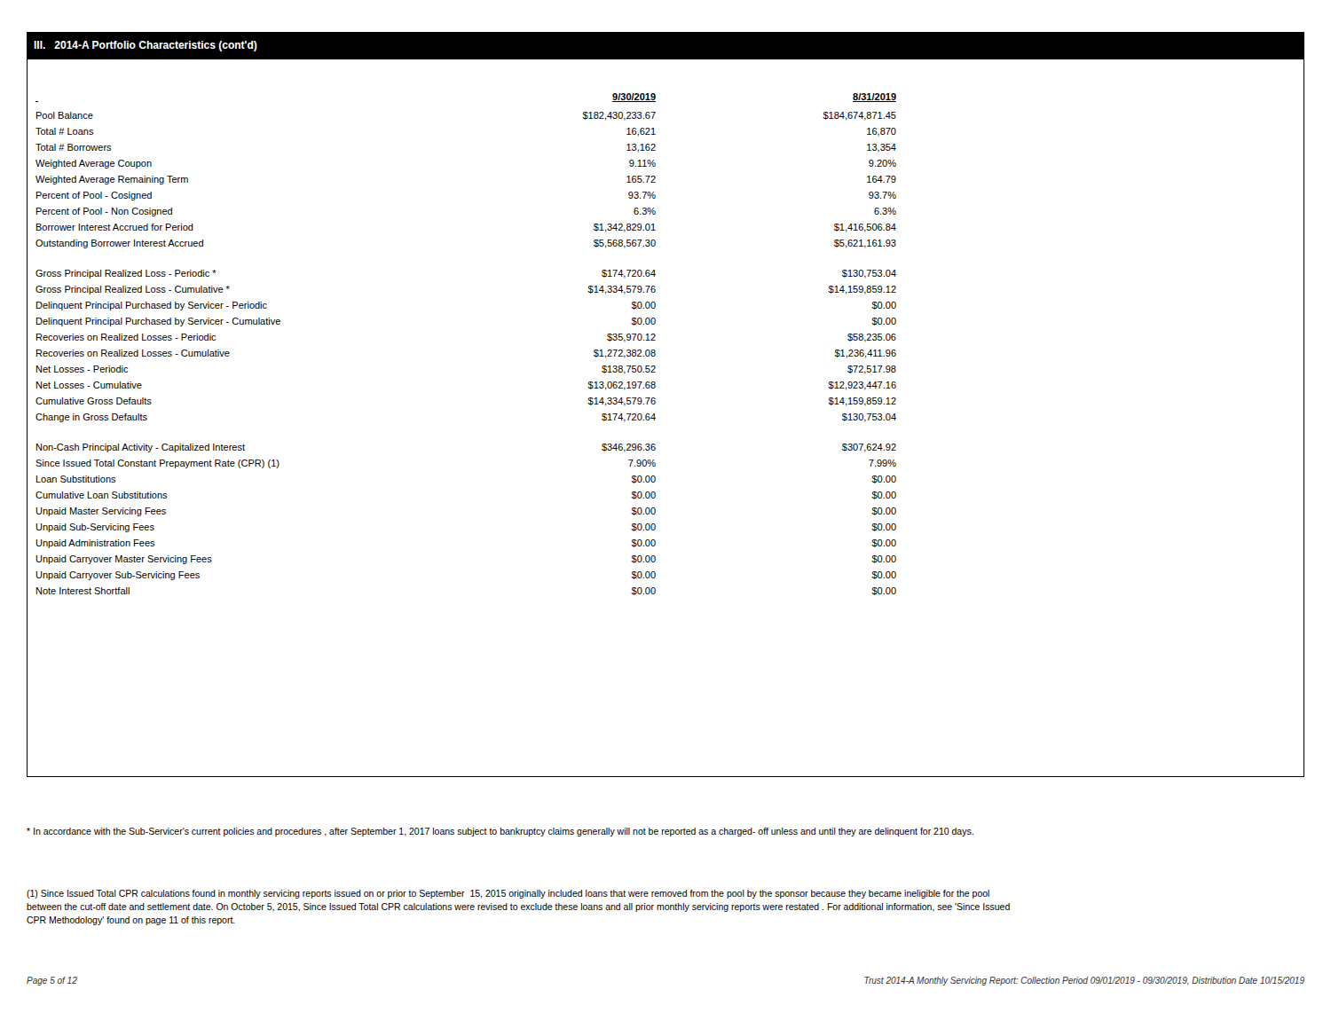III. 2014-A Portfolio Characteristics (cont'd)
| | 9/30/2019 | 8/31/2019 |
| Pool Balance | $182,430,233.67 | $184,674,871.45 |
| Total # Loans | 16,621 | 16,870 |
| Total # Borrowers | 13,162 | 13,354 |
| Weighted Average Coupon | 9.11% | 9.20% |
| Weighted Average Remaining Term | 165.72 | 164.79 |
| Percent of Pool - Cosigned | 93.7% | 93.7% |
| Percent of Pool - Non Cosigned | 6.3% | 6.3% |
| Borrower Interest Accrued for Period | $1,342,829.01 | $1,416,506.84 |
| Outstanding Borrower Interest Accrued | $5,568,567.30 | $5,621,161.93 |
| Gross Principal Realized Loss - Periodic * | $174,720.64 | $130,753.04 |
| Gross Principal Realized Loss - Cumulative * | $14,334,579.76 | $14,159,859.12 |
| Delinquent Principal Purchased by Servicer - Periodic | $0.00 | $0.00 |
| Delinquent Principal Purchased by Servicer - Cumulative | $0.00 | $0.00 |
| Recoveries on Realized Losses - Periodic | $35,970.12 | $58,235.06 |
| Recoveries on Realized Losses - Cumulative | $1,272,382.08 | $1,236,411.96 |
| Net Losses - Periodic | $138,750.52 | $72,517.98 |
| Net Losses - Cumulative | $13,062,197.68 | $12,923,447.16 |
| Cumulative Gross Defaults | $14,334,579.76 | $14,159,859.12 |
| Change in Gross Defaults | $174,720.64 | $130,753.04 |
| Non-Cash Principal Activity - Capitalized Interest | $346,296.36 | $307,624.92 |
| Since Issued Total Constant Prepayment Rate (CPR) (1) | 7.90% | 7.99% |
| Loan Substitutions | $0.00 | $0.00 |
| Cumulative Loan Substitutions | $0.00 | $0.00 |
| Unpaid Master Servicing Fees | $0.00 | $0.00 |
| Unpaid Sub-Servicing Fees | $0.00 | $0.00 |
| Unpaid Administration Fees | $0.00 | $0.00 |
| Unpaid Carryover Master Servicing Fees | $0.00 | $0.00 |
| Unpaid Carryover Sub-Servicing Fees | $0.00 | $0.00 |
| Note Interest Shortfall | $0.00 | $0.00 |
* In accordance with the Sub-Servicer's current policies and procedures , after September 1, 2017 loans subject to bankruptcy claims generally will not be reported as a charged- off unless and until they are delinquent for 210 days.
(1) Since Issued Total CPR calculations found in monthly servicing reports issued on or prior to September 15, 2015 originally included loans that were removed from the pool by the sponsor because they became ineligible for the pool
between the cut-off date and settlement date. On October 5, 2015, Since Issued Total CPR calculations were revised to exclude these loans and all prior monthly servicing reports were restated . For additional information, see 'Since Issued
CPR Methodology' found on page 11 of this report.
Page 5 of 12 Trust 2014-A Monthly Servicing Report: Collection Period 09/01/2019 - 09/30/2019, Distribution Date 10/15/2019